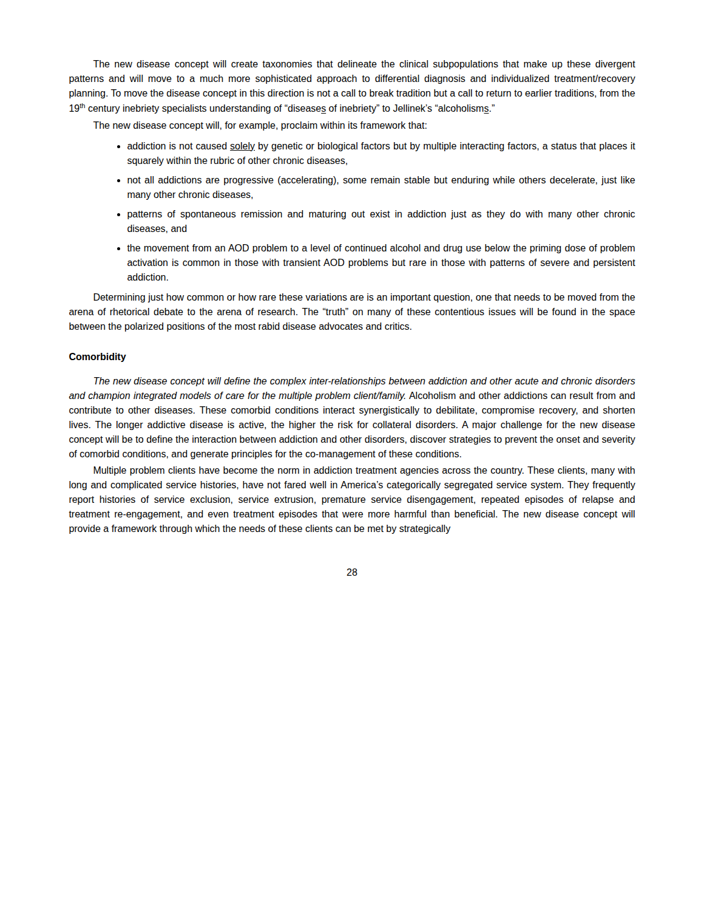The new disease concept will create taxonomies that delineate the clinical subpopulations that make up these divergent patterns and will move to a much more sophisticated approach to differential diagnosis and individualized treatment/recovery planning. To move the disease concept in this direction is not a call to break tradition but a call to return to earlier traditions, from the 19th century inebriety specialists understanding of “diseases of inebriety” to Jellinek’s “alcoholisms.”
The new disease concept will, for example, proclaim within its framework that:
addiction is not caused solely by genetic or biological factors but by multiple interacting factors, a status that places it squarely within the rubric of other chronic diseases,
not all addictions are progressive (accelerating), some remain stable but enduring while others decelerate, just like many other chronic diseases,
patterns of spontaneous remission and maturing out exist in addiction just as they do with many other chronic diseases, and
the movement from an AOD problem to a level of continued alcohol and drug use below the priming dose of problem activation is common in those with transient AOD problems but rare in those with patterns of severe and persistent addiction.
Determining just how common or how rare these variations are is an important question, one that needs to be moved from the arena of rhetorical debate to the arena of research. The “truth” on many of these contentious issues will be found in the space between the polarized positions of the most rabid disease advocates and critics.
Comorbidity
The new disease concept will define the complex inter-relationships between addiction and other acute and chronic disorders and champion integrated models of care for the multiple problem client/family. Alcoholism and other addictions can result from and contribute to other diseases. These comorbid conditions interact synergistically to debilitate, compromise recovery, and shorten lives. The longer addictive disease is active, the higher the risk for collateral disorders. A major challenge for the new disease concept will be to define the interaction between addiction and other disorders, discover strategies to prevent the onset and severity of comorbid conditions, and generate principles for the co-management of these conditions.
Multiple problem clients have become the norm in addiction treatment agencies across the country. These clients, many with long and complicated service histories, have not fared well in America’s categorically segregated service system. They frequently report histories of service exclusion, service extrusion, premature service disengagement, repeated episodes of relapse and treatment re-engagement, and even treatment episodes that were more harmful than beneficial. The new disease concept will provide a framework through which the needs of these clients can be met by strategically
28